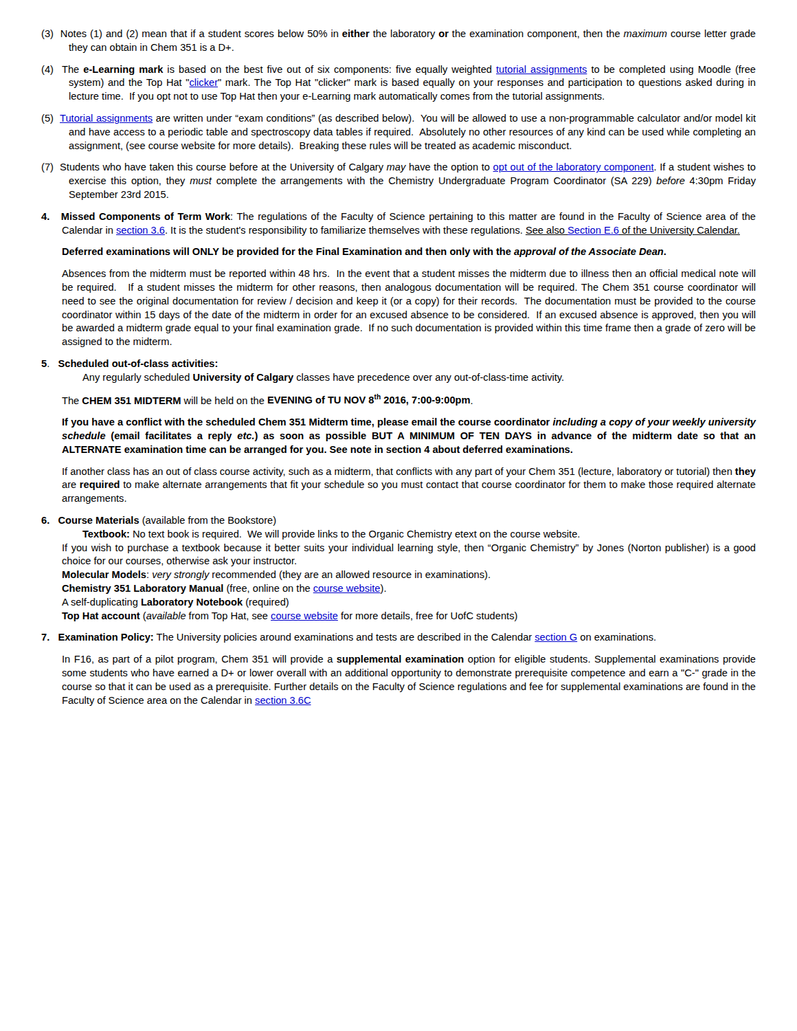(3) Notes (1) and (2) mean that if a student scores below 50% in either the laboratory or the examination component, then the maximum course letter grade they can obtain in Chem 351 is a D+.
(4) The e-Learning mark is based on the best five out of six components: five equally weighted tutorial assignments to be completed using Moodle (free system) and the Top Hat "clicker" mark. The Top Hat "clicker" mark is based equally on your responses and participation to questions asked during in lecture time. If you opt not to use Top Hat then your e-Learning mark automatically comes from the tutorial assignments.
(5) Tutorial assignments are written under “exam conditions” (as described below). You will be allowed to use a non-programmable calculator and/or model kit and have access to a periodic table and spectroscopy data tables if required. Absolutely no other resources of any kind can be used while completing an assignment, (see course website for more details). Breaking these rules will be treated as academic misconduct.
(7) Students who have taken this course before at the University of Calgary may have the option to opt out of the laboratory component. If a student wishes to exercise this option, they must complete the arrangements with the Chemistry Undergraduate Program Coordinator (SA 229) before 4:30pm Friday September 23rd 2015.
4. Missed Components of Term Work: The regulations of the Faculty of Science pertaining to this matter are found in the Faculty of Science area of the Calendar in section 3.6. It is the student's responsibility to familiarize themselves with these regulations. See also Section E.6 of the University Calendar.
Deferred examinations will ONLY be provided for the Final Examination and then only with the approval of the Associate Dean.
Absences from the midterm must be reported within 48 hrs. In the event that a student misses the midterm due to illness then an official medical note will be required. If a student misses the midterm for other reasons, then analogous documentation will be required. The Chem 351 course coordinator will need to see the original documentation for review / decision and keep it (or a copy) for their records. The documentation must be provided to the course coordinator within 15 days of the date of the midterm in order for an excused absence to be considered. If an excused absence is approved, then you will be awarded a midterm grade equal to your final examination grade. If no such documentation is provided within this time frame then a grade of zero will be assigned to the midterm.
5. Scheduled out-of-class activities:
Any regularly scheduled University of Calgary classes have precedence over any out-of-class-time activity.
The CHEM 351 MIDTERM will be held on the EVENING of TU NOV 8th 2016, 7:00-9:00pm.
If you have a conflict with the scheduled Chem 351 Midterm time, please email the course coordinator including a copy of your weekly university schedule (email facilitates a reply etc.) as soon as possible BUT A MINIMUM OF TEN DAYS in advance of the midterm date so that an ALTERNATE examination time can be arranged for you. See note in section 4 about deferred examinations.
If another class has an out of class course activity, such as a midterm, that conflicts with any part of your Chem 351 (lecture, laboratory or tutorial) then they are required to make alternate arrangements that fit your schedule so you must contact that course coordinator for them to make those required alternate arrangements.
6. Course Materials (available from the Bookstore)
Textbook: No text book is required. We will provide links to the Organic Chemistry etext on the course website.
If you wish to purchase a textbook because it better suits your individual learning style, then “Organic Chemistry” by Jones (Norton publisher) is a good choice for our courses, otherwise ask your instructor.
Molecular Models: very strongly recommended (they are an allowed resource in examinations).
Chemistry 351 Laboratory Manual (free, online on the course website).
A self-duplicating Laboratory Notebook (required)
Top Hat account (available from Top Hat, see course website for more details, free for UofC students)
7. Examination Policy: The University policies around examinations and tests are described in the Calendar section G on examinations.
In F16, as part of a pilot program, Chem 351 will provide a supplemental examination option for eligible students. Supplemental examinations provide some students who have earned a D+ or lower overall with an additional opportunity to demonstrate prerequisite competence and earn a "C-" grade in the course so that it can be used as a prerequisite. Further details on the Faculty of Science regulations and fee for supplemental examinations are found in the Faculty of Science area on the Calendar in section 3.6C